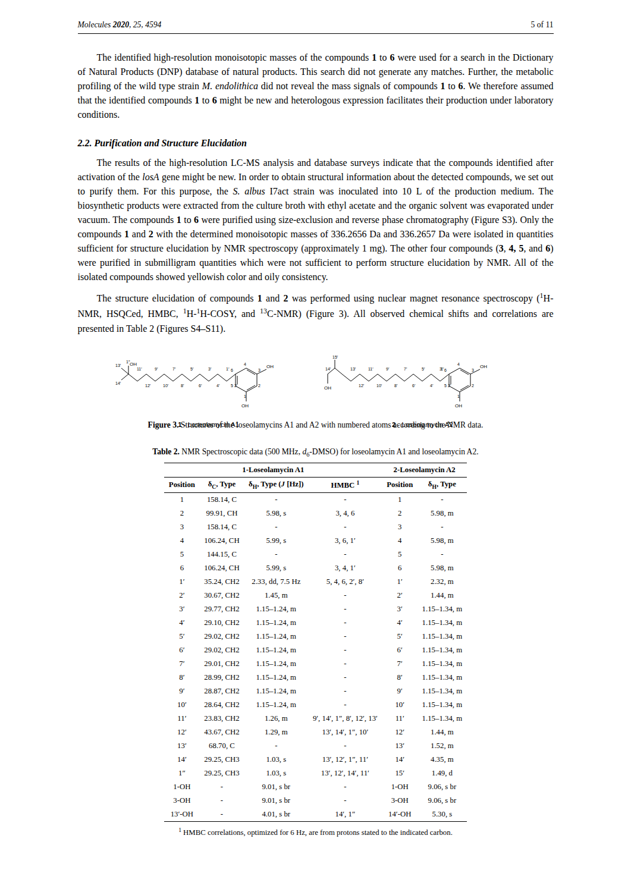Molecules 2020, 25, 4594 5 of 11
The identified high-resolution monoisotopic masses of the compounds 1 to 6 were used for a search in the Dictionary of Natural Products (DNP) database of natural products. This search did not generate any matches. Further, the metabolic profiling of the wild type strain M. endolithica did not reveal the mass signals of compounds 1 to 6. We therefore assumed that the identified compounds 1 to 6 might be new and heterologous expression facilitates their production under laboratory conditions.
2.2. Purification and Structure Elucidation
The results of the high-resolution LC-MS analysis and database surveys indicate that the compounds identified after activation of the losA gene might be new. In order to obtain structural information about the detected compounds, we set out to purify them. For this purpose, the S. albus I7act strain was inoculated into 10 L of the production medium. The biosynthetic products were extracted from the culture broth with ethyl acetate and the organic solvent was evaporated under vacuum. The compounds 1 to 6 were purified using size-exclusion and reverse phase chromatography (Figure S3). Only the compounds 1 and 2 with the determined monoisotopic masses of 336.2656 Da and 336.2657 Da were isolated in quantities sufficient for structure elucidation by NMR spectroscopy (approximately 1 mg). The other four compounds (3, 4, 5, and 6) were purified in submilligram quantities which were not sufficient to perform structure elucidation by NMR. All of the isolated compounds showed yellowish color and oily consistency.
The structure elucidation of compounds 1 and 2 was performed using nuclear magnet resonance spectroscopy (1H-NMR, HSQCed, HMBC, 1H-1H-COSY, and 13C-NMR) (Figure 3). All observed chemical shifts and correlations are presented in Table 2 (Figures S4–S11).
1″ 13′ 14′ OH 11′ 9′ 7′ 5′ 3′ 1′ 12′ 10′ 8′ 6′ 4′ 2′ 4 3 2 1 5 6 OH OH
1 - Loseolamycin A1
15′ 13′ 11′ 9′ 7′ 5′ 3′ 14′ 12′ 10′ 8′ 6′ 4′ 2′ OH 4 3 2 1 5 6 OH OH 1′
2 - Loseolamycin A2
Figure 3. Structures of the loseolamycins A1 and A2 with numbered atoms according to the NMR data.
Table 2. NMR Spectroscopic data (500 MHz, d6-DMSO) for loseolamycin A1 and loseolamycin A2.
| 1-Loseolamycin A1 | 2-Loseolamycin A2 |
| --- | --- |
| Position | δ C , Type | δ H , Type ( J [Hz]) | HMBC 1 | Position | δ H , Type |
| 1 | 158.14, C | - | - | 1 | - |
| 2 | 99.91, CH | 5.98, s | 3, 4, 6 | 2 | 5.98, m |
| 3 | 158.14, C | - | - | 3 | - |
| 4 | 106.24, CH | 5.99, s | 3, 6, 1′ | 4 | 5.98, m |
| 5 | 144.15, C | - | - | 5 | - |
| 6 | 106.24, CH | 5.99, s | 3, 4, 1′ | 6 | 5.98, m |
| 1′ | 35.24, CH2 | 2.33, dd, 7.5 Hz | 5, 4, 6, 2′, 8′ | 1′ | 2.32, m |
| 2′ | 30.67, CH2 | 1.45, m | - | 2′ | 1.44, m |
| 3′ | 29.77, CH2 | 1.15–1.24, m | - | 3′ | 1.15–1.34, m |
| 4′ | 29.10, CH2 | 1.15–1.24, m | - | 4′ | 1.15–1.34, m |
| 5′ | 29.02, CH2 | 1.15–1.24, m | - | 5′ | 1.15–1.34, m |
| 6′ | 29.02, CH2 | 1.15–1.24, m | - | 6′ | 1.15–1.34, m |
| 7′ | 29.01, CH2 | 1.15–1.24, m | - | 7′ | 1.15–1.34, m |
| 8′ | 28.99, CH2 | 1.15–1.24, m | - | 8′ | 1.15–1.34, m |
| 9′ | 28.87, CH2 | 1.15–1.24, m | - | 9′ | 1.15–1.34, m |
| 10′ | 28.64, CH2 | 1.15–1.24, m | - | 10′ | 1.15–1.34, m |
| 11′ | 23.83, CH2 | 1.26, m | 9′, 14′, 1″, 8′, 12′, 13′ | 11′ | 1.15–1.34, m |
| 12′ | 43.67, CH2 | 1.29, m | 13′, 14′, 1″, 10′ | 12′ | 1.44, m |
| 13′ | 68.70, C | - | - | 13′ | 1.52, m |
| 14′ | 29.25, CH3 | 1.03, s | 13′, 12′, 1″, 11′ | 14′ | 4.35, m |
| 1″ | 29.25, CH3 | 1.03, s | 13′, 12′, 14′, 11′ | 15′ | 1.49, d |
| 1-OH | - | 9.01, s br | - | 1-OH | 9.06, s br |
| 3-OH | - | 9.01, s br | - | 3-OH | 9.06, s br |
| 13′-OH | - | 4.01, s br | 14′, 1″ | 14′-OH | 5.30, s |
1 HMBC correlations, optimized for 6 Hz, are from protons stated to the indicated carbon.